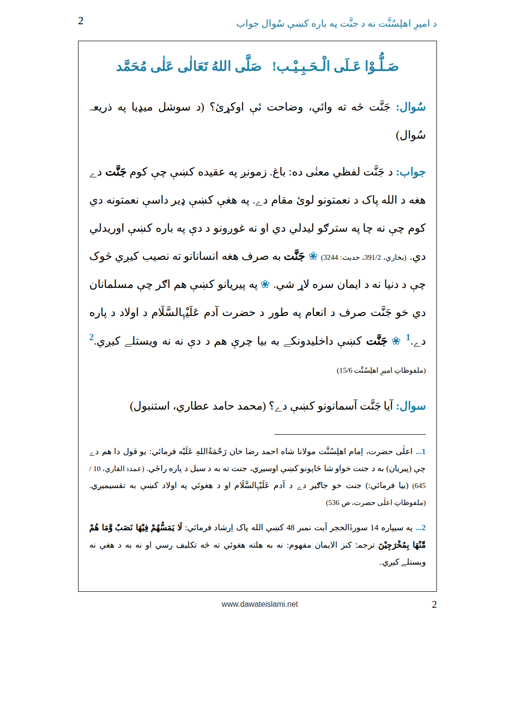د امیرِ اهلِسُنَّت نه د جنَّت په باره کښې سُوال جواب
2
صَـلُّـوْا عَـلَى الْـحَـبِـيْـب! صَلَّى اللهُ تَعَالٰى عَلٰى مُحَمَّد
سُوال: جَنَّت څه ته وائي، وضاحت ئې اوکړئ؟ (د سوشل میډیا په ذریعہ سُوال)
جواب: د جَنَّت لفظي معنٰی ده: باغ. زمونږ په عقیده کښې چې کوم جَنَّت دے هغه د الله پاک د نعمتونو لوئ مقام دے. په هغې کښې ډیر داسې نعمتونه دي کوم چې نه چا په سترګو لیدلي دي او نه غوږونو د دې په باره کښې اوریدلي دي. (بخاري، 391/2، حديث: 3244) ❀ جَنَّت به صرف هغه انسانانو ته نصیب کیږي څوک چې د دنیا نه د ایمان سره لاړ شي. ❀ په پیریانو کښې هم اګر چې مسلمانان دي خو جَنَّت صرف د انعام په طور د حضرت آدم عَلَیْہِالسَّلَام د اولاد د پاره دے.1 ❀ جَنَّت کښې داخلیدونکے به بیا چرې هم د دې نه نه ویستلے کیږي.2 (ملفوظاتِ امیرِ اهلِسُنَّت 15/6)
سوال: آیا جَنَّت آسمانونو کښې دے؟ (محمد حامد عطاري، استنبول)
1... اعلٰی حضرت، اِمام اهلِسُنَّت مولانا شاه احمد رضا خان رَحْمَةُاللهِ عَلَیْه فرمائي: یو قول دا هم دے چې (پیریان) به د جنت خواو شا څاپونو کښې اوسیږي، جنت ته به د سیل د پاره راځي. (عمدۃ القاري، 10 / 645) (بیا فرمائي:) جنت خو جاګیر دے د آدم عَلَیْہِالسَّلَام او د هغوئي په اولاد کښې به تقسیمیږي. (ملفوظاتِ اعلٰی حضرت، ص 536)
2... په سیپاره 14 سورۃُالحجر آیت نمبر 48 کښې الله پاک اِرشاد فرمائي: لَا یَمَسُّهُمْ فِیْهَا نَصَبٌ وَّمَا هُمْ مِّنْهَا بِمُخْرَجِیْنَ ترجمۂ کنز الایمان مفهوم: نه به هلته هغوئي ته څه تکلیف رسي او نه به د هغې نه ویستلے کیږي۔
2
www.dawateislami.net